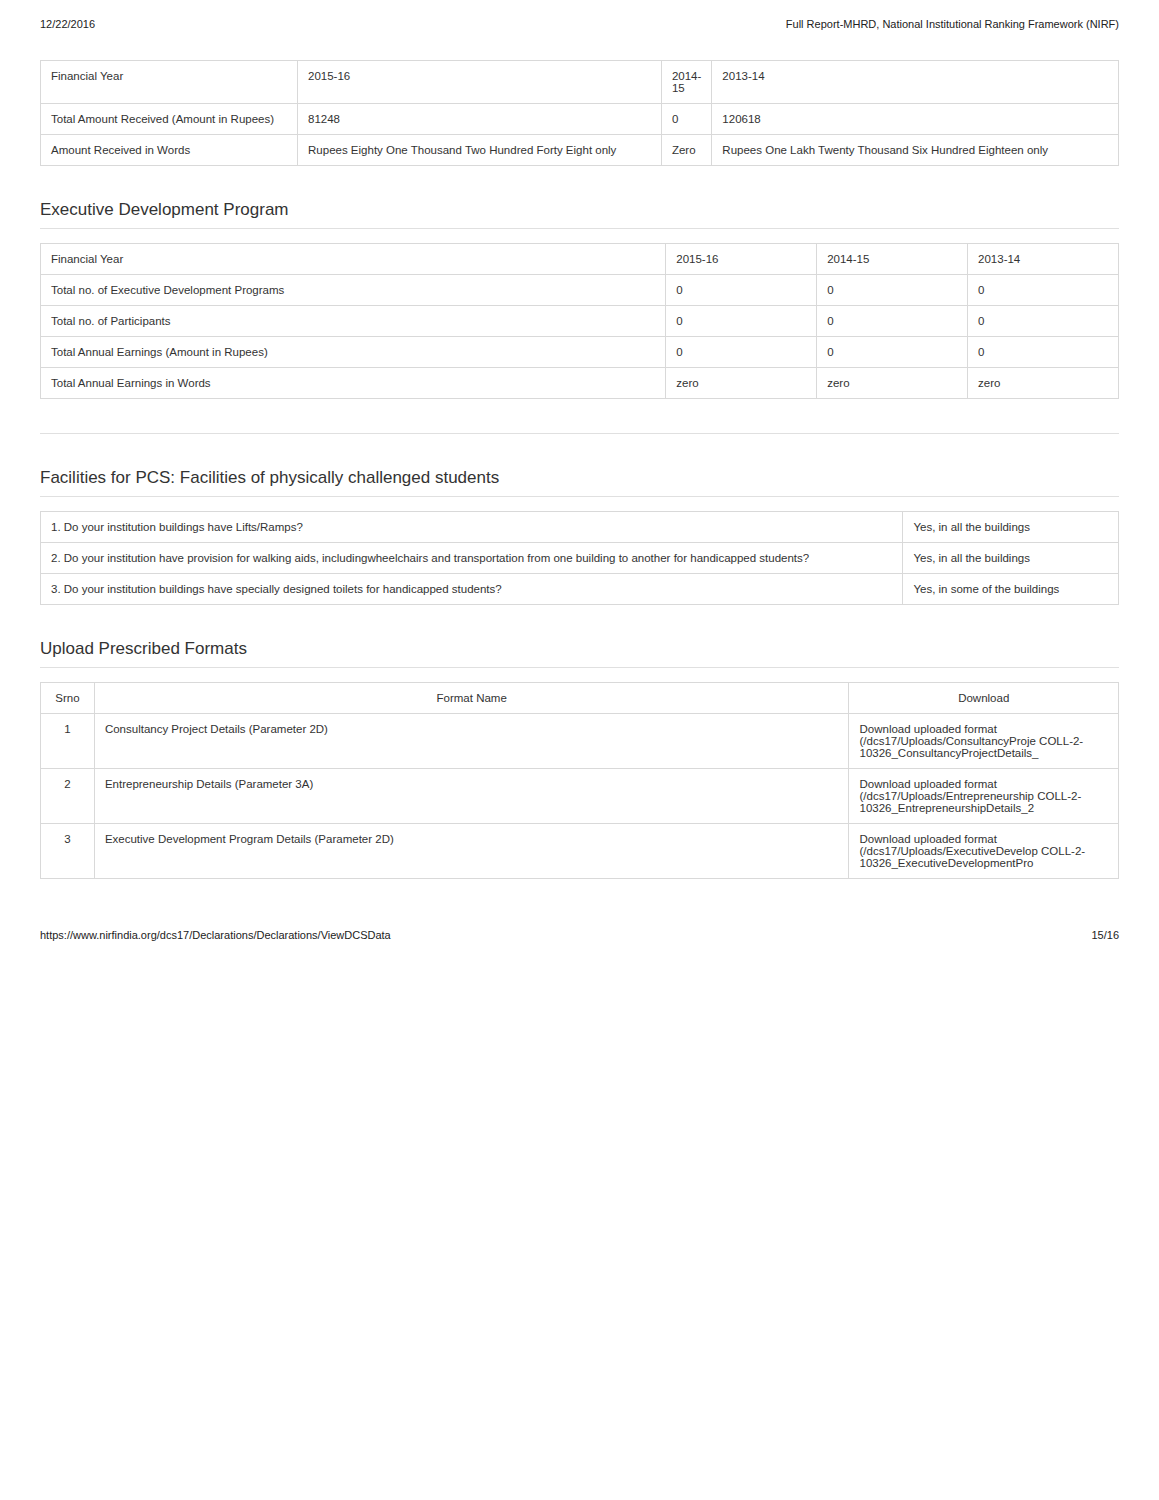12/22/2016
Full Report-MHRD, National Institutional Ranking Framework (NIRF)
| Financial Year | 2015-16 | 2014-15 | 2013-14 |
| Total Amount Received (Amount in Rupees) | 81248 | 0 | 120618 |
| Amount Received in Words | Rupees Eighty One Thousand Two Hundred Forty Eight only | Zero | Rupees One Lakh Twenty Thousand Six Hundred Eighteen only |
Executive Development Program
| Financial Year | 2015-16 | 2014-15 | 2013-14 |
| Total no. of Executive Development Programs | 0 | 0 | 0 |
| Total no. of Participants | 0 | 0 | 0 |
| Total Annual Earnings (Amount in Rupees) | 0 | 0 | 0 |
| Total Annual Earnings in Words | zero | zero | zero |
Facilities for PCS: Facilities of physically challenged students
| 1. Do your institution buildings have Lifts/Ramps? | Yes, in all the buildings |
| 2. Do your institution have provision for walking aids, includingwheelchairs and transportation from one building to another for handicapped students? | Yes, in all the buildings |
| 3. Do your institution buildings have specially designed toilets for handicapped students? | Yes, in some of the buildings |
Upload Prescribed Formats
| Srno | Format Name | Download |
| --- | --- | --- |
| 1 | Consultancy Project Details (Parameter 2D) | Download uploaded format (/dcs17/Uploads/ConsultancyProje COLL-2-10326_ConsultancyProjectDetails_ |
| 2 | Entrepreneurship Details (Parameter 3A) | Download uploaded format (/dcs17/Uploads/Entrepreneurship COLL-2-10326_EntrepreneurshipDetails_2 |
| 3 | Executive Development Program Details (Parameter 2D) | Download uploaded format (/dcs17/Uploads/ExecutiveDevelop COLL-2-10326_ExecutiveDevelopmentPro |
https://www.nirfindia.org/dcs17/Declarations/Declarations/ViewDCSData
15/16